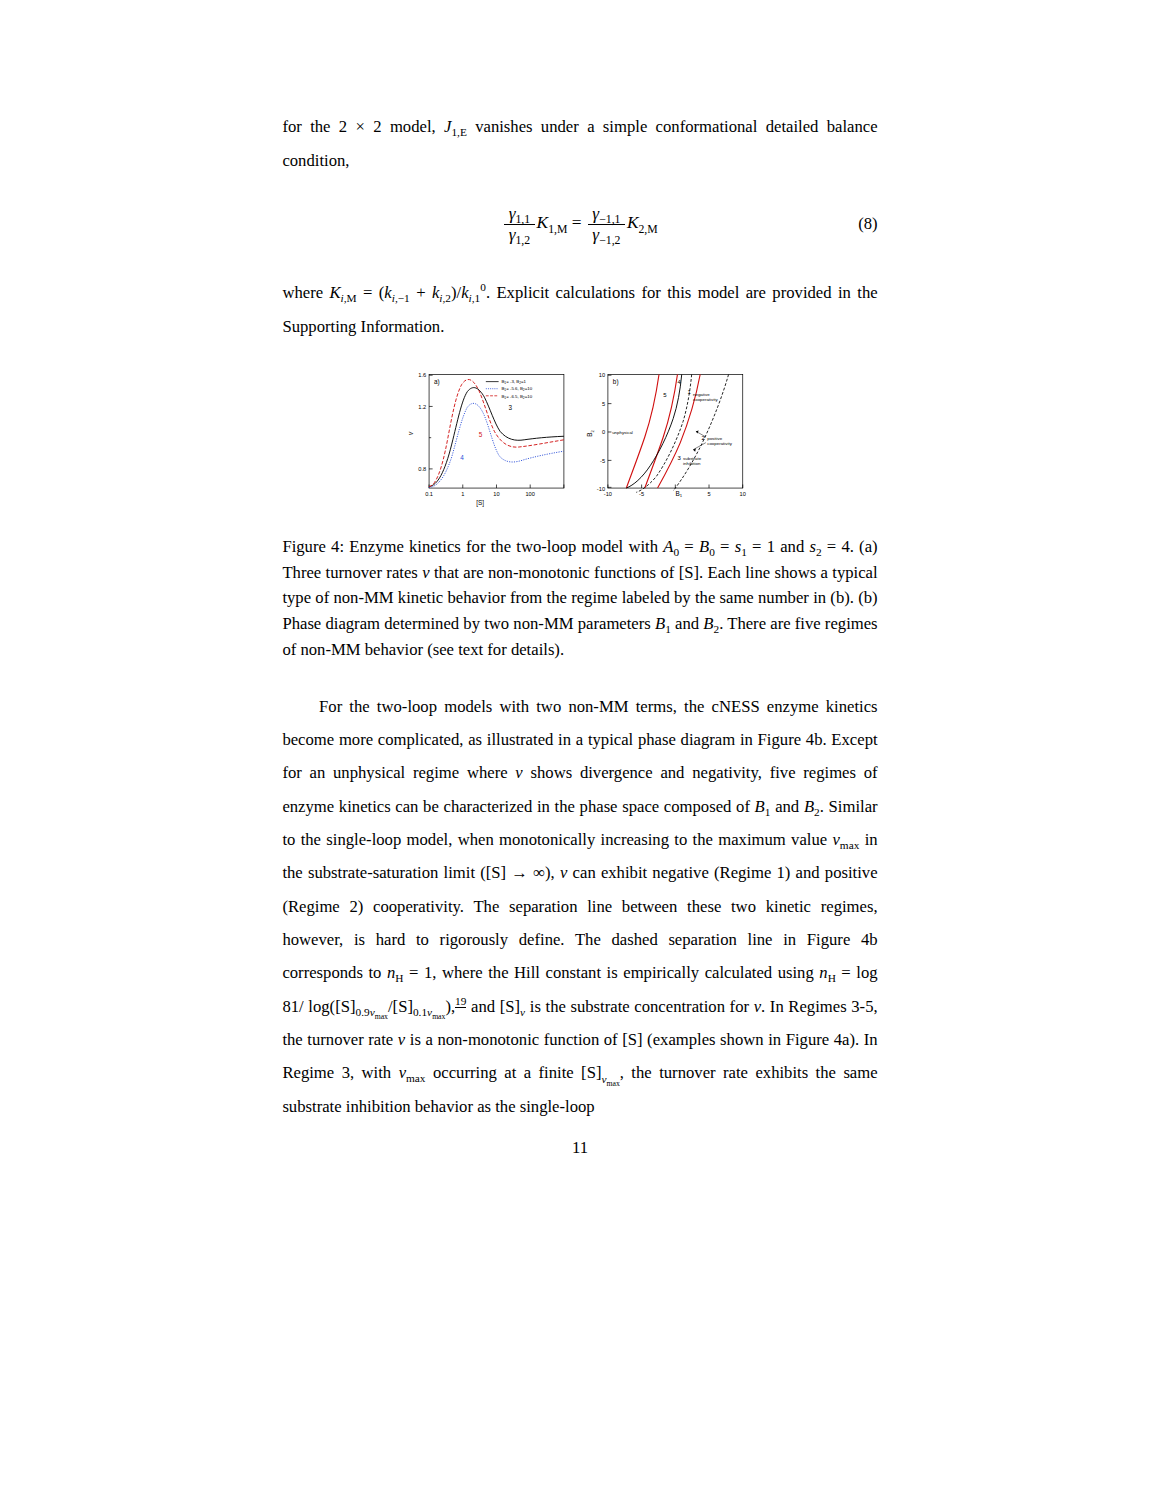for the 2 × 2 model, J1,E vanishes under a simple conformational detailed balance condition,
γ1,1 γ1,2 K1,M = γ−1,1 γ−1,2 K2,M
(8)
where Ki,M = (ki,−1 + ki,2)/ki,10. Explicit calculations for this model are provided in the Supporting Information.
1.6 1.2 0.8 v 0.1 1 10 100 [S] a) B1= -3, B2=1 B1= -5.6, B2=10 B1= -6.5, B2=10 3 5 4 10 5 0 -5 -10 B2 -10 -5 5 10 B1 b) 4 5 1 negative cooperativity unphysical 2 positive cooperativity 3 substrate inhibition
Figure 4: Enzyme kinetics for the two-loop model with A0 = B0 = s1 = 1 and s2 = 4. (a) Three turnover rates v that are non-monotonic functions of [S]. Each line shows a typical type of non-MM kinetic behavior from the regime labeled by the same number in (b). (b) Phase diagram determined by two non-MM parameters B1 and B2. There are five regimes of non-MM behavior (see text for details).
For the two-loop models with two non-MM terms, the cNESS enzyme kinetics become more complicated, as illustrated in a typical phase diagram in Figure 4b. Except for an unphysical regime where v shows divergence and negativity, five regimes of enzyme kinetics can be characterized in the phase space composed of B1 and B2. Similar to the single-loop model, when monotonically increasing to the maximum value vmax in the substrate-saturation limit ([S] → ∞), v can exhibit negative (Regime 1) and positive (Regime 2) cooperativity. The separation line between these two kinetic regimes, however, is hard to rigorously define. The dashed separation line in Figure 4b corresponds to nH = 1, where the Hill constant is empirically calculated using nH = log 81/ log([S]0.9vmax/[S]0.1vmax),19 and [S]v is the substrate concentration for v. In Regimes 3-5, the turnover rate v is a non-monotonic function of [S] (examples shown in Figure 4a). In Regime 3, with vmax occurring at a finite [S]vmax, the turnover rate exhibits the same substrate inhibition behavior as the single-loop
11